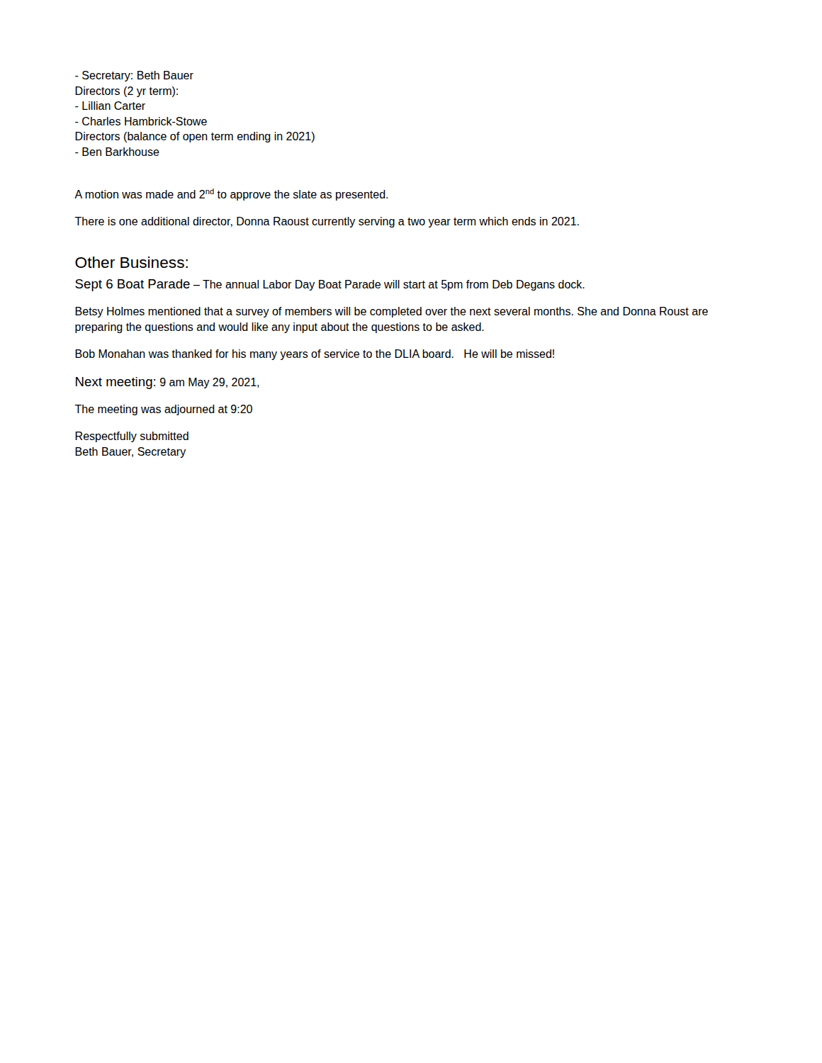- Secretary: Beth Bauer
Directors (2 yr term):
- Lillian Carter
- Charles Hambrick-Stowe
Directors (balance of open term ending in 2021)
- Ben Barkhouse
A motion was made and 2nd to approve the slate as presented.
There is one additional director, Donna Raoust currently serving a two year term which ends in 2021.
Other Business:
Sept 6 Boat Parade – The annual Labor Day Boat Parade will start at 5pm from Deb Degans dock.
Betsy Holmes mentioned that a survey of members will be completed over the next several months. She and Donna Roust are preparing the questions and would like any input about the questions to be asked.
Bob Monahan was thanked for his many years of service to the DLIA board. He will be missed!
Next meeting: 9 am May 29, 2021,
The meeting was adjourned at 9:20
Respectfully submitted
Beth Bauer, Secretary